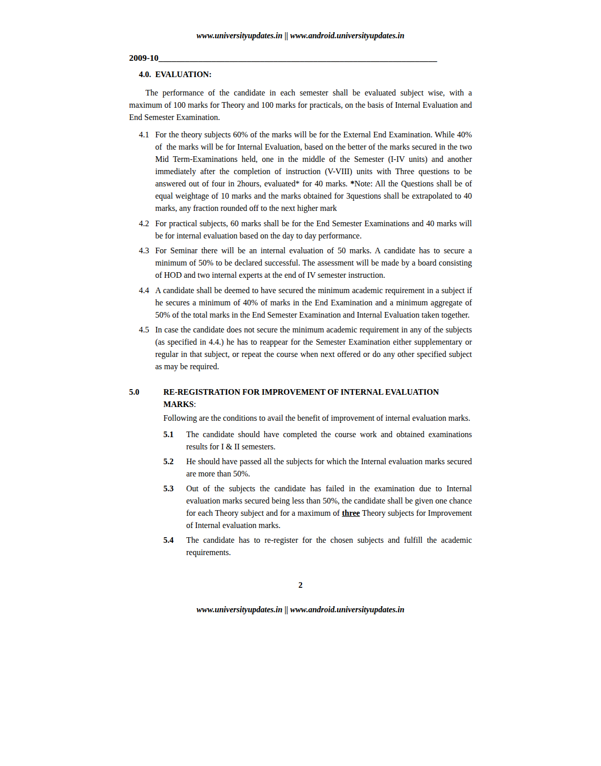www.universityupdates.in || www.android.universityupdates.in
2009-10_______________________________________________________________
4.0. Evaluation:
The performance of the candidate in each semester shall be evaluated subject wise, with a maximum of 100 marks for Theory and 100 marks for practicals, on the basis of Internal Evaluation and End Semester Examination.
4.1 For the theory subjects 60% of the marks will be for the External End Examination. While 40% of the marks will be for Internal Evaluation, based on the better of the marks secured in the two Mid Term-Examinations held, one in the middle of the Semester (I-IV units) and another immediately after the completion of instruction (V-VIII) units with Three questions to be answered out of four in 2hours, evaluated* for 40 marks. *Note: All the Questions shall be of equal weightage of 10 marks and the marks obtained for 3questions shall be extrapolated to 40 marks, any fraction rounded off to the next higher mark
4.2 For practical subjects, 60 marks shall be for the End Semester Examinations and 40 marks will be for internal evaluation based on the day to day performance.
4.3 For Seminar there will be an internal evaluation of 50 marks. A candidate has to secure a minimum of 50% to be declared successful. The assessment will be made by a board consisting of HOD and two internal experts at the end of IV semester instruction.
4.4 A candidate shall be deemed to have secured the minimum academic requirement in a subject if he secures a minimum of 40% of marks in the End Examination and a minimum aggregate of 50% of the total marks in the End Semester Examination and Internal Evaluation taken together.
4.5 In case the candidate does not secure the minimum academic requirement in any of the subjects (as specified in 4.4.) he has to reappear for the Semester Examination either supplementary or regular in that subject, or repeat the course when next offered or do any other specified subject as may be required.
5.0
Re-registration for improvement of internal evaluation marks:
Following are the conditions to avail the benefit of improvement of internal evaluation marks.
5.1 The candidate should have completed the course work and obtained examinations results for I & II semesters.
5.2 He should have passed all the subjects for which the Internal evaluation marks secured are more than 50%.
5.3 Out of the subjects the candidate has failed in the examination due to Internal evaluation marks secured being less than 50%, the candidate shall be given one chance for each Theory subject and for a maximum of three Theory subjects for Improvement of Internal evaluation marks.
5.4 The candidate has to re-register for the chosen subjects and fulfill the academic requirements.
2
www.universityupdates.in || www.android.universityupdates.in